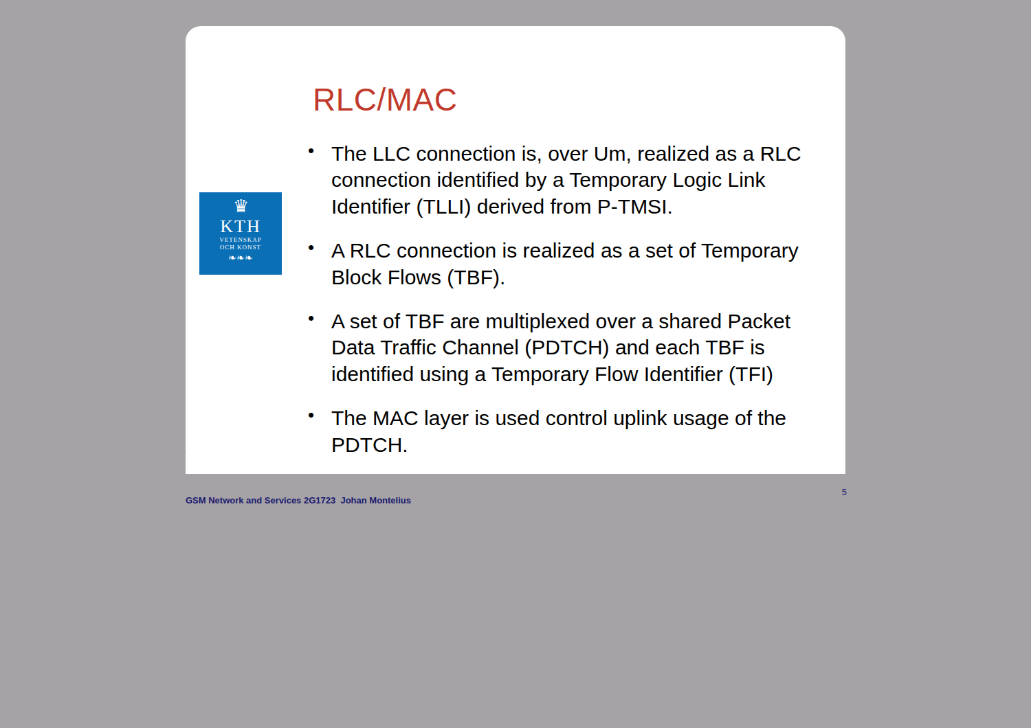RLC/MAC
♛
KTH
VETENSKAP
OCH KONST
❧❧❧
The LLC connection is, over Um, realized as a RLC connection identified by a Temporary Logic Link Identifier (TLLI) derived from P-TMSI.
A RLC connection is realized as a set of Temporary Block Flows (TBF).
A set of TBF are multiplexed over a shared Packet Data Traffic Channel (PDTCH) and each TBF is identified using a Temporary Flow Identifier (TFI)
The MAC layer is used control uplink usage of the PDTCH.
GSM Network and Services 2G1723 Johan Montelius
5